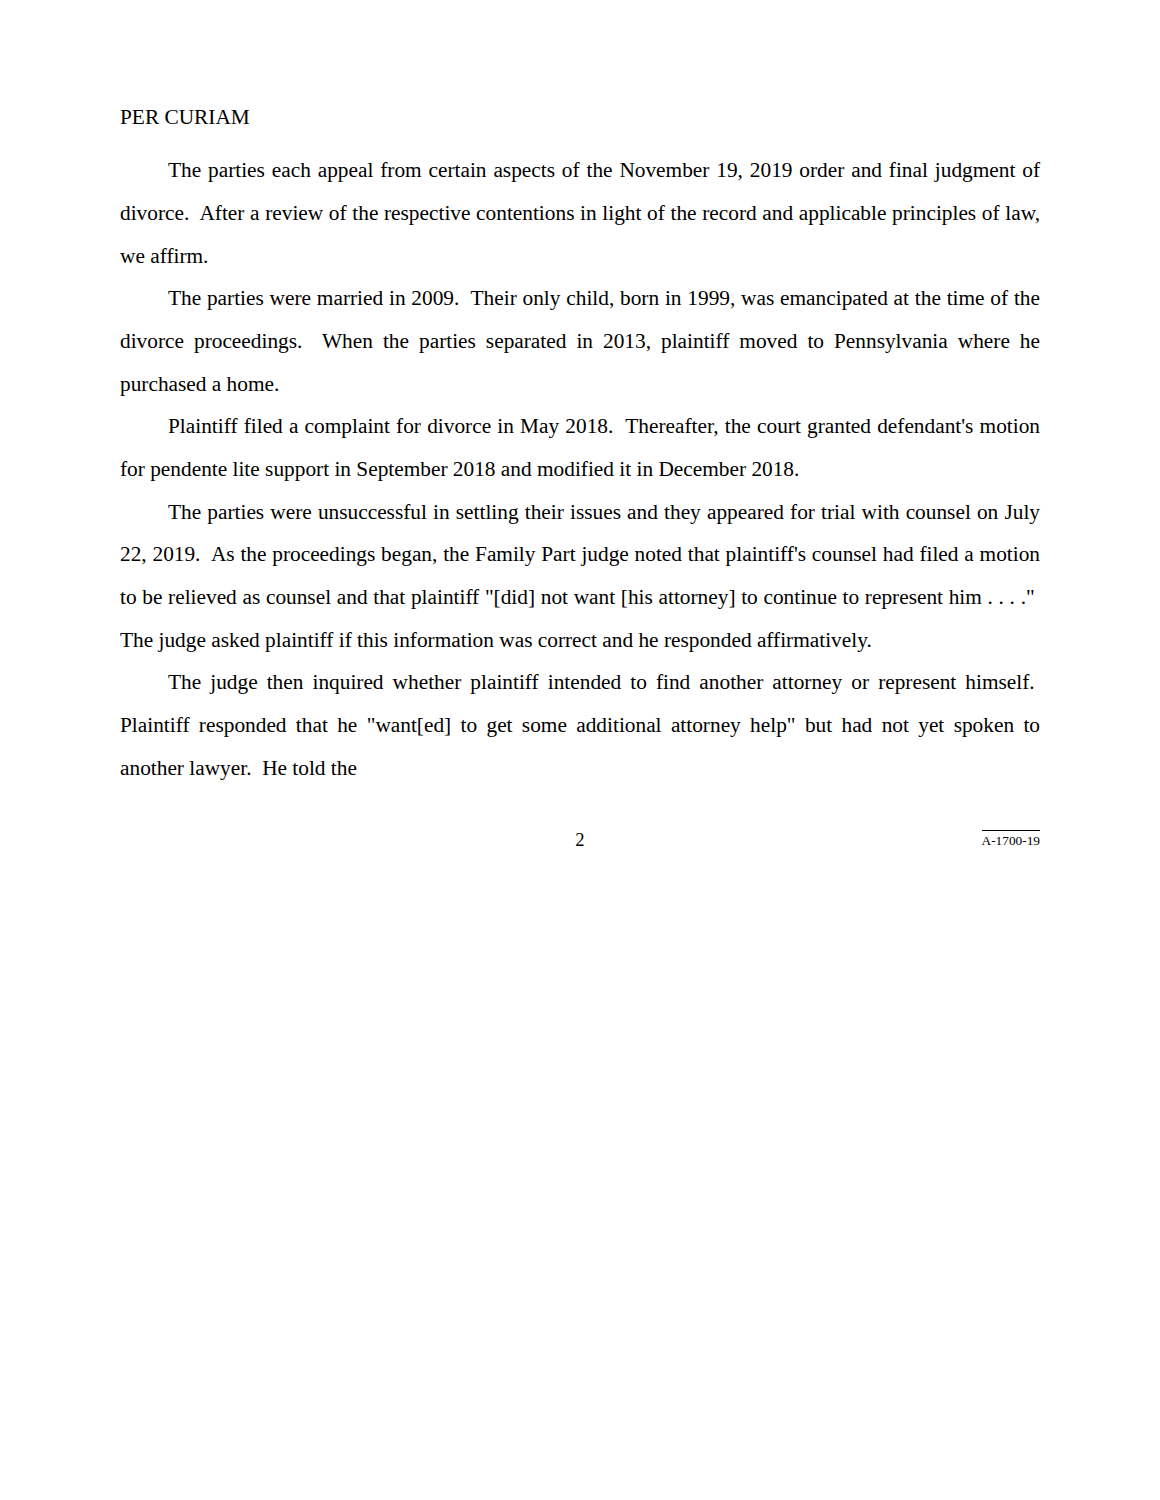PER CURIAM
The parties each appeal from certain aspects of the November 19, 2019 order and final judgment of divorce. After a review of the respective contentions in light of the record and applicable principles of law, we affirm.
The parties were married in 2009. Their only child, born in 1999, was emancipated at the time of the divorce proceedings. When the parties separated in 2013, plaintiff moved to Pennsylvania where he purchased a home.
Plaintiff filed a complaint for divorce in May 2018. Thereafter, the court granted defendant's motion for pendente lite support in September 2018 and modified it in December 2018.
The parties were unsuccessful in settling their issues and they appeared for trial with counsel on July 22, 2019. As the proceedings began, the Family Part judge noted that plaintiff's counsel had filed a motion to be relieved as counsel and that plaintiff "[did] not want [his attorney] to continue to represent him . . . ." The judge asked plaintiff if this information was correct and he responded affirmatively.
The judge then inquired whether plaintiff intended to find another attorney or represent himself. Plaintiff responded that he "want[ed] to get some additional attorney help" but had not yet spoken to another lawyer. He told the
2
A-1700-19